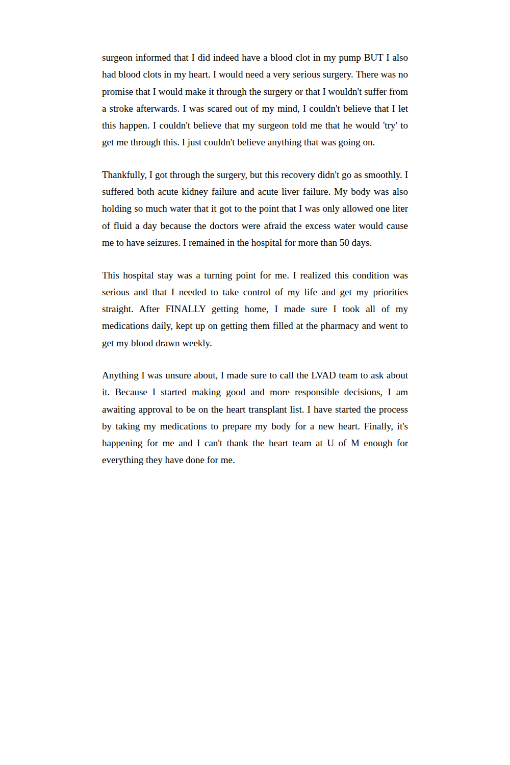surgeon informed that I did indeed have a blood clot in my pump BUT I also had blood clots in my heart. I would need a very serious surgery. There was no promise that I would make it through the surgery or that I wouldn't suffer from a stroke afterwards. I was scared out of my mind, I couldn't believe that I let this happen. I couldn't believe that my surgeon told me that he would 'try' to get me through this. I just couldn't believe anything that was going on.
Thankfully, I got through the surgery, but this recovery didn't go as smoothly. I suffered both acute kidney failure and acute liver failure. My body was also holding so much water that it got to the point that I was only allowed one liter of fluid a day because the doctors were afraid the excess water would cause me to have seizures. I remained in the hospital for more than 50 days.
This hospital stay was a turning point for me. I realized this condition was serious and that I needed to take control of my life and get my priorities straight. After FINALLY getting home, I made sure I took all of my medications daily, kept up on getting them filled at the pharmacy and went to get my blood drawn weekly.
Anything I was unsure about, I made sure to call the LVAD team to ask about it. Because I started making good and more responsible decisions, I am awaiting approval to be on the heart transplant list. I have started the process by taking my medications to prepare my body for a new heart. Finally, it's happening for me and I can't thank the heart team at U of M enough for everything they have done for me.